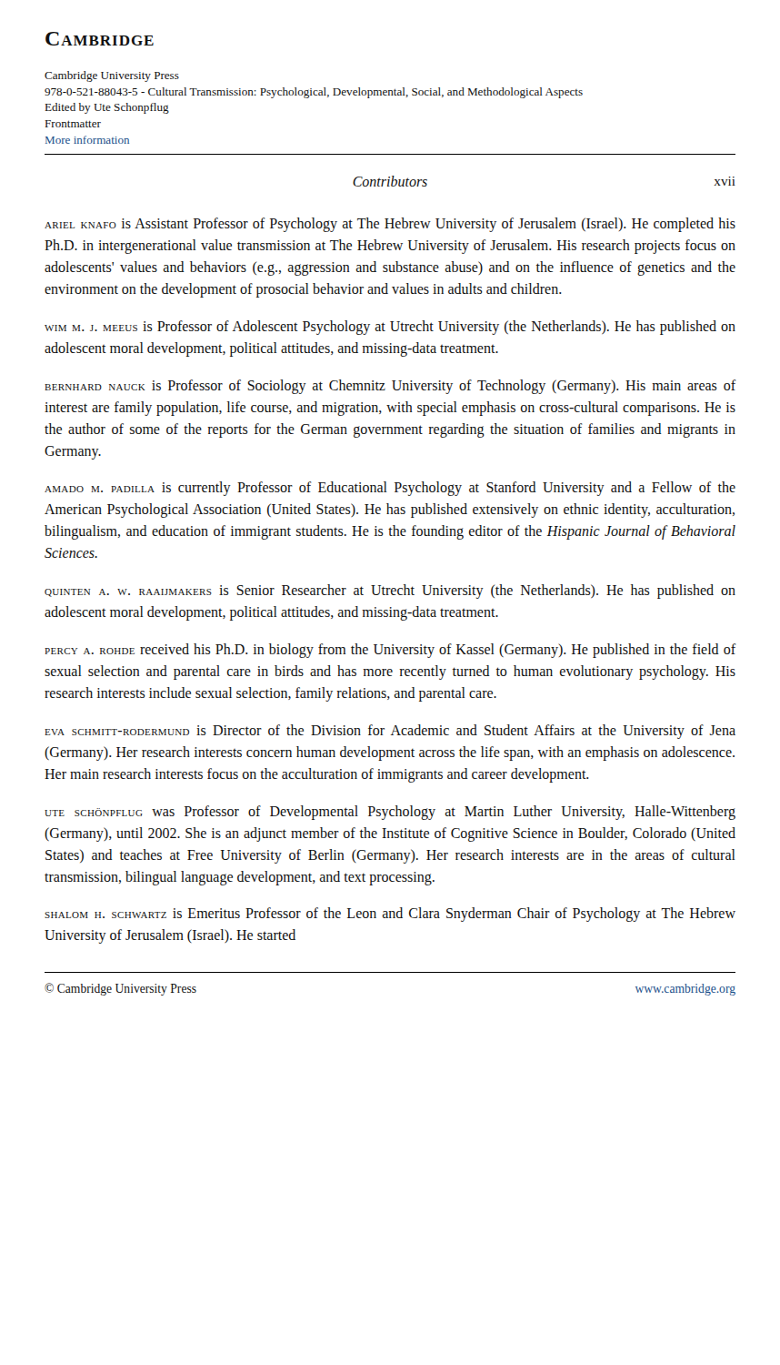Cambridge
Cambridge University Press
978-0-521-88043-5 - Cultural Transmission: Psychological, Developmental, Social, and Methodological Aspects
Edited by Ute Schonpflug
Frontmatter
More information
Contributors
xvii
ariel knafo is Assistant Professor of Psychology at The Hebrew University of Jerusalem (Israel). He completed his Ph.D. in intergenerational value transmission at The Hebrew University of Jerusalem. His research projects focus on adolescents' values and behaviors (e.g., aggression and substance abuse) and on the influence of genetics and the environment on the development of prosocial behavior and values in adults and children.
wim m. j. meeus is Professor of Adolescent Psychology at Utrecht University (the Netherlands). He has published on adolescent moral development, political attitudes, and missing-data treatment.
bernhard nauck is Professor of Sociology at Chemnitz University of Technology (Germany). His main areas of interest are family population, life course, and migration, with special emphasis on cross-cultural comparisons. He is the author of some of the reports for the German government regarding the situation of families and migrants in Germany.
amado m. padilla is currently Professor of Educational Psychology at Stanford University and a Fellow of the American Psychological Association (United States). He has published extensively on ethnic identity, acculturation, bilingualism, and education of immigrant students. He is the founding editor of the Hispanic Journal of Behavioral Sciences.
quinten a. w. raaijmakers is Senior Researcher at Utrecht University (the Netherlands). He has published on adolescent moral development, political attitudes, and missing-data treatment.
percy a. rohde received his Ph.D. in biology from the University of Kassel (Germany). He published in the field of sexual selection and parental care in birds and has more recently turned to human evolutionary psychology. His research interests include sexual selection, family relations, and parental care.
eva schmitt-rodermund is Director of the Division for Academic and Student Affairs at the University of Jena (Germany). Her research interests concern human development across the life span, with an emphasis on adolescence. Her main research interests focus on the acculturation of immigrants and career development.
ute schönpflug was Professor of Developmental Psychology at Martin Luther University, Halle-Wittenberg (Germany), until 2002. She is an adjunct member of the Institute of Cognitive Science in Boulder, Colorado (United States) and teaches at Free University of Berlin (Germany). Her research interests are in the areas of cultural transmission, bilingual language development, and text processing.
shalom h. schwartz is Emeritus Professor of the Leon and Clara Snyderman Chair of Psychology at The Hebrew University of Jerusalem (Israel). He started
© Cambridge University Press www.cambridge.org